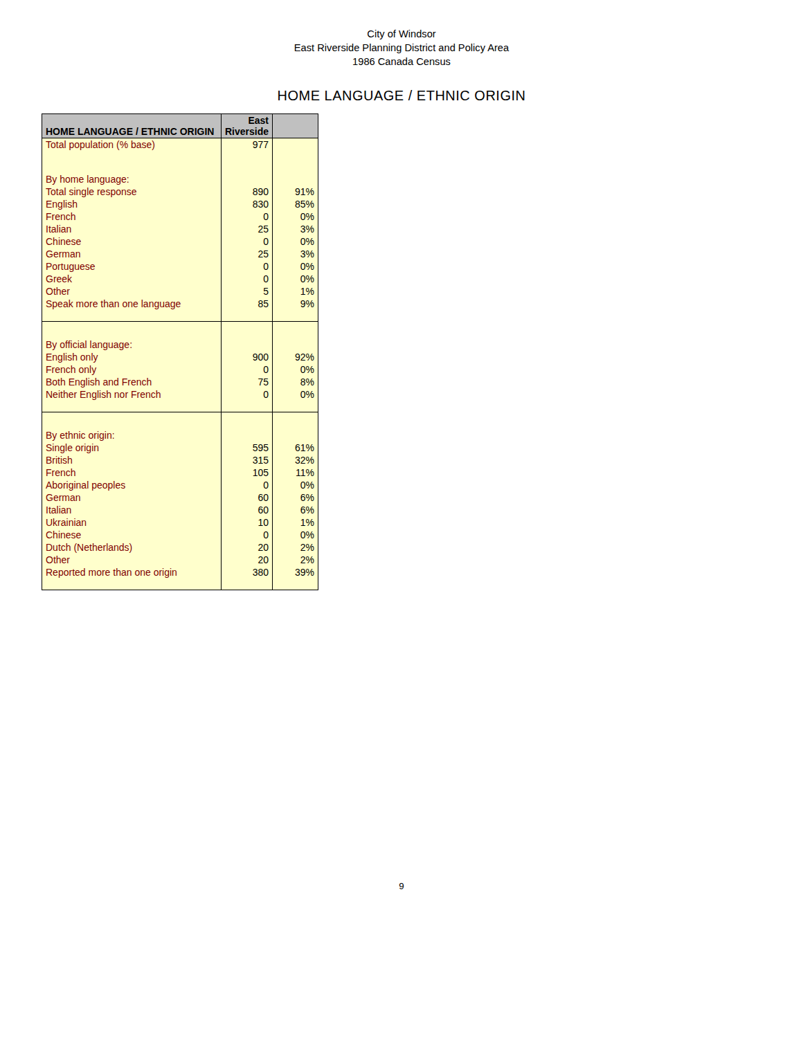City of Windsor
East Riverside Planning District and Policy Area
1986 Canada Census
HOME LANGUAGE / ETHNIC ORIGIN
| HOME LANGUAGE / ETHNIC ORIGIN | East Riverside | |
| --- | --- | --- |
| Total population (% base) | 977 | |
| By home language: | | |
| Total single response | 890 | 91% |
| English | 830 | 85% |
| French | 0 | 0% |
| Italian | 25 | 3% |
| Chinese | 0 | 0% |
| German | 25 | 3% |
| Portuguese | 0 | 0% |
| Greek | 0 | 0% |
| Other | 5 | 1% |
| Speak more than one language | 85 | 9% |
| By official language: | | |
| English only | 900 | 92% |
| French only | 0 | 0% |
| Both English and French | 75 | 8% |
| Neither English nor French | 0 | 0% |
| By ethnic origin: | | |
| Single origin | 595 | 61% |
| British | 315 | 32% |
| French | 105 | 11% |
| Aboriginal peoples | 0 | 0% |
| German | 60 | 6% |
| Italian | 60 | 6% |
| Ukrainian | 10 | 1% |
| Chinese | 0 | 0% |
| Dutch (Netherlands) | 20 | 2% |
| Other | 20 | 2% |
| Reported more than one origin | 380 | 39% |
9